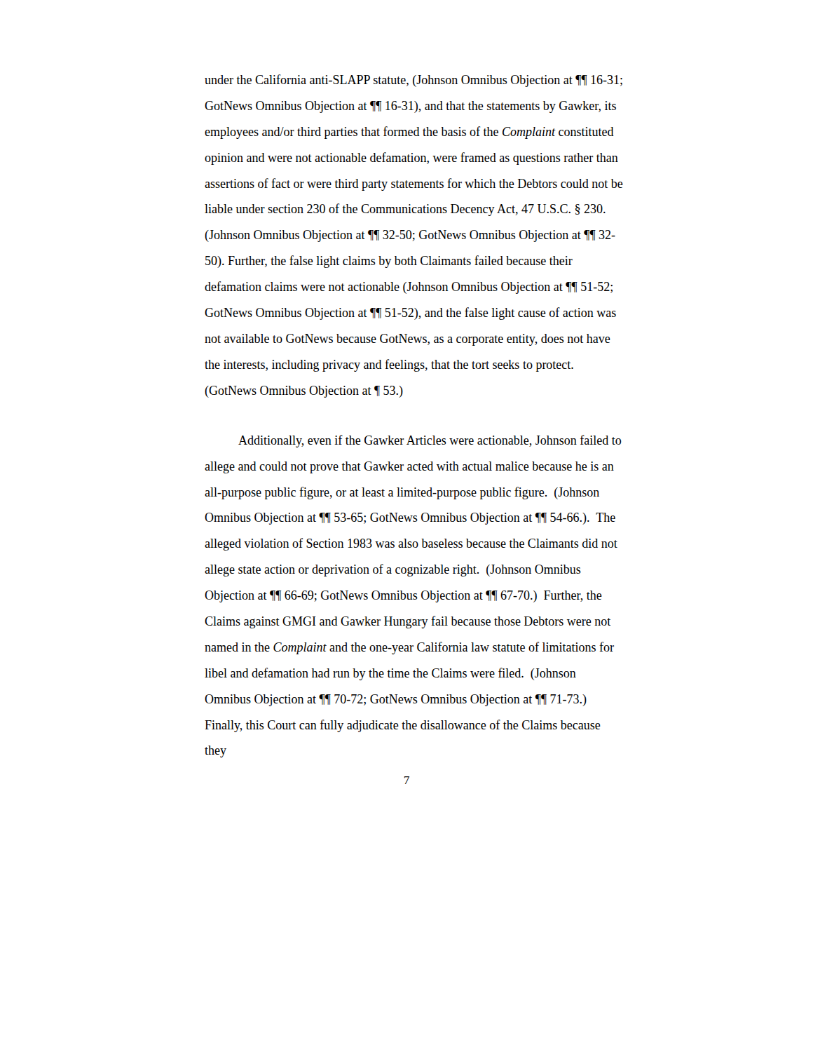under the California anti-SLAPP statute, (Johnson Omnibus Objection at ¶¶ 16-31; GotNews Omnibus Objection at ¶¶ 16-31), and that the statements by Gawker, its employees and/or third parties that formed the basis of the Complaint constituted opinion and were not actionable defamation, were framed as questions rather than assertions of fact or were third party statements for which the Debtors could not be liable under section 230 of the Communications Decency Act, 47 U.S.C. § 230. (Johnson Omnibus Objection at ¶¶ 32-50; GotNews Omnibus Objection at ¶¶ 32-50). Further, the false light claims by both Claimants failed because their defamation claims were not actionable (Johnson Omnibus Objection at ¶¶ 51-52; GotNews Omnibus Objection at ¶¶ 51-52), and the false light cause of action was not available to GotNews because GotNews, as a corporate entity, does not have the interests, including privacy and feelings, that the tort seeks to protect. (GotNews Omnibus Objection at ¶ 53.)
Additionally, even if the Gawker Articles were actionable, Johnson failed to allege and could not prove that Gawker acted with actual malice because he is an all-purpose public figure, or at least a limited-purpose public figure. (Johnson Omnibus Objection at ¶¶ 53-65; GotNews Omnibus Objection at ¶¶ 54-66.). The alleged violation of Section 1983 was also baseless because the Claimants did not allege state action or deprivation of a cognizable right. (Johnson Omnibus Objection at ¶¶ 66-69; GotNews Omnibus Objection at ¶¶ 67-70.) Further, the Claims against GMGI and Gawker Hungary fail because those Debtors were not named in the Complaint and the one-year California law statute of limitations for libel and defamation had run by the time the Claims were filed. (Johnson Omnibus Objection at ¶¶ 70-72; GotNews Omnibus Objection at ¶¶ 71-73.) Finally, this Court can fully adjudicate the disallowance of the Claims because they
7